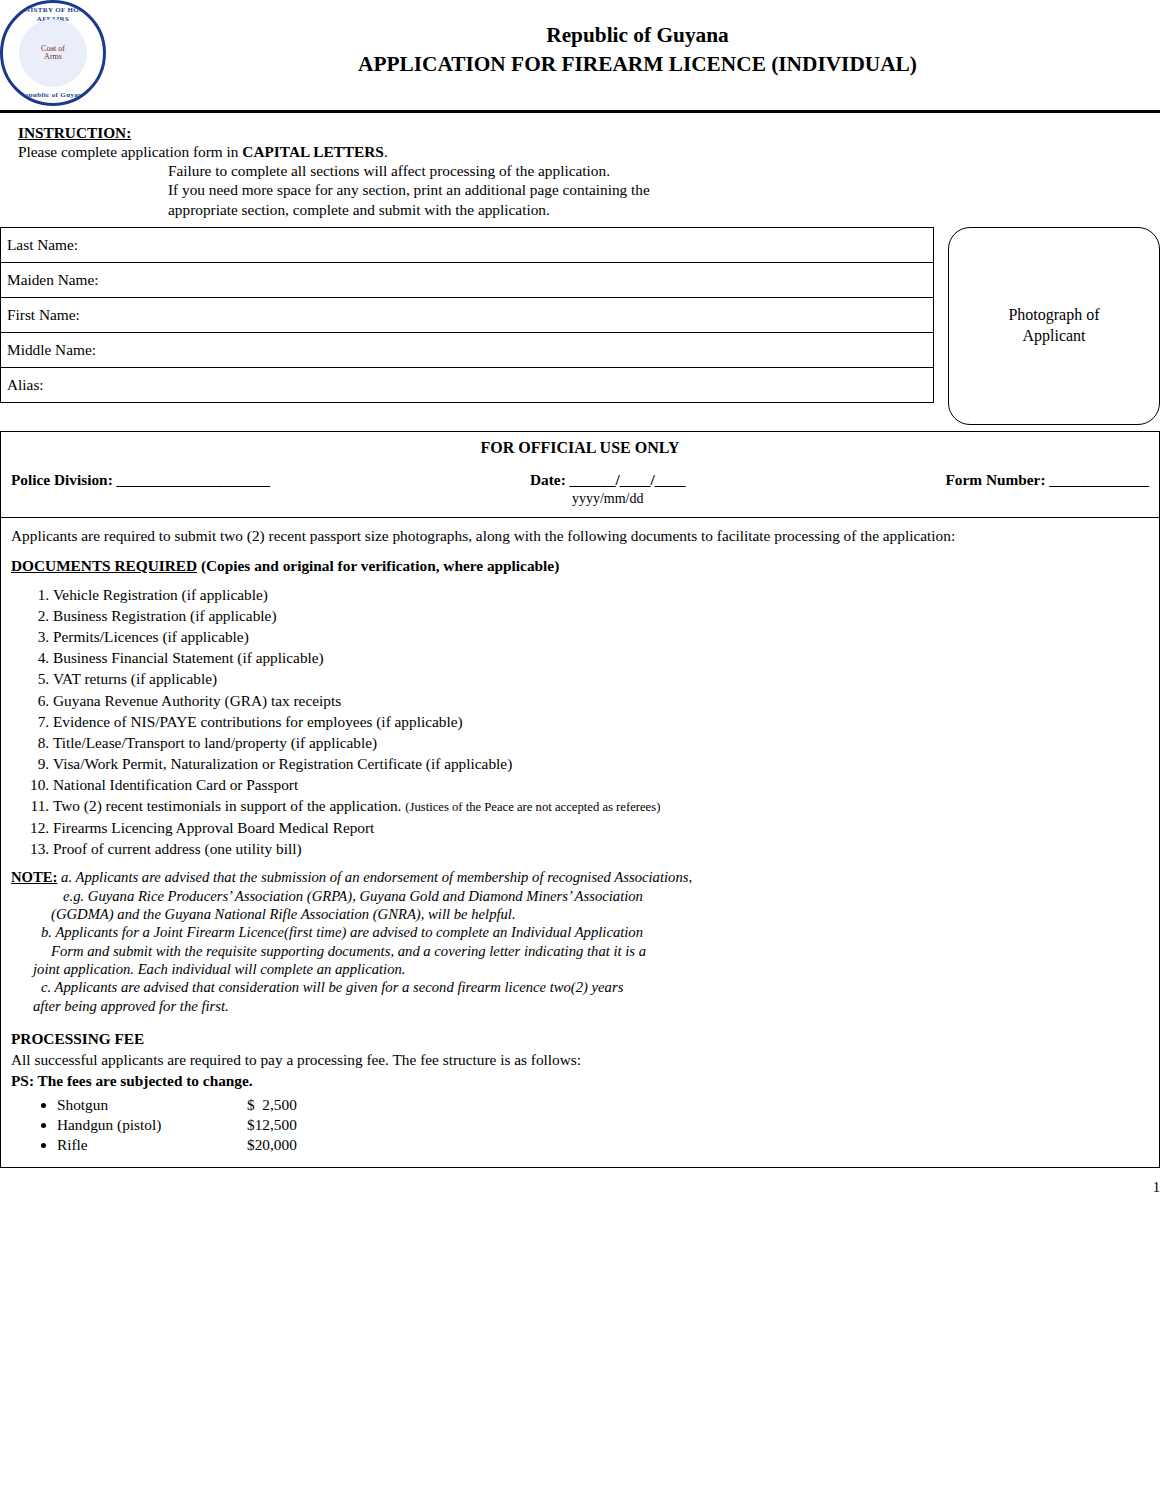MINISTRY OF HOME AFFAIRS Republic of Guyana
Coat of
Arms
Republic of Guyana
APPLICATION FOR FIREARM LICENCE (INDIVIDUAL)
INSTRUCTION: Please complete application form in CAPITAL LETTERS.
Failure to complete all sections will affect processing of the application.
If you need more space for any section, print an additional page containing the
appropriate section, complete and submit with the application.
| Last Name: |
| Maiden Name: |
| First Name: |
| Middle Name: |
| Alias: |
Photograph of
Applicant
FOR OFFICIAL USE ONLY
Police Division: ____________________
Date: ______/____/____ yyyy/mm/dd
Form Number: _____________
Applicants are required to submit two (2) recent passport size photographs, along with the following documents to facilitate processing of the application:
DOCUMENTS REQUIRED (Copies and original for verification, where applicable)
Vehicle Registration (if applicable)
Business Registration (if applicable)
Permits/Licences (if applicable)
Business Financial Statement (if applicable)
VAT returns (if applicable)
Guyana Revenue Authority (GRA) tax receipts
Evidence of NIS/PAYE contributions for employees (if applicable)
Title/Lease/Transport to land/property (if applicable)
Visa/Work Permit, Naturalization or Registration Certificate (if applicable)
National Identification Card or Passport
Two (2) recent testimonials in support of the application. (Justices of the Peace are not accepted as referees)
Firearms Licencing Approval Board Medical Report
Proof of current address (one utility bill)
NOTE: a. Applicants are advised that the submission of an endorsement of membership of recognised Associations, e.g. Guyana Rice Producers’ Association (GRPA), Guyana Gold and Diamond Miners’ Association (GGDMA) and the Guyana National Rifle Association (GNRA), will be helpful. b. Applicants for a Joint Firearm Licence(first time) are advised to complete an Individual Application Form and submit with the requisite supporting documents, and a covering letter indicating that it is a joint application. Each individual will complete an application. c. Applicants are advised that consideration will be given for a second firearm licence two(2) years after being approved for the first.
PROCESSING FEE
All successful applicants are required to pay a processing fee. The fee structure is as follows:
PS: The fees are subjected to change.
Shotgun$ 2,500
Handgun (pistol)$12,500
Rifle$20,000
1